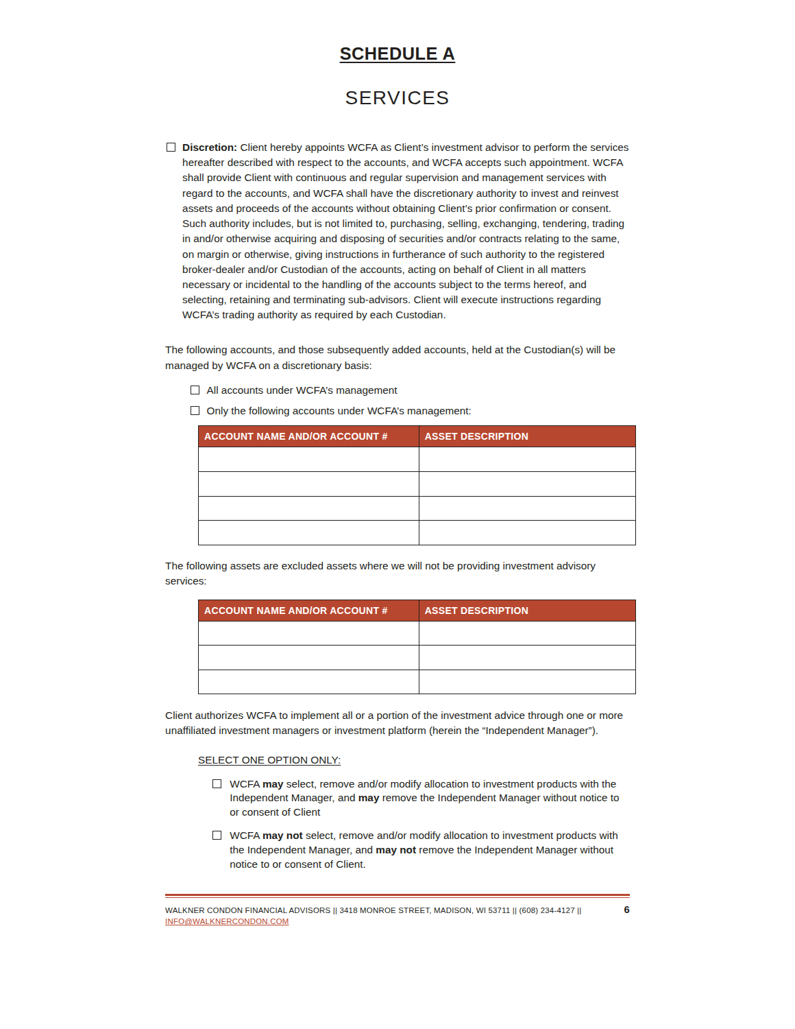SCHEDULE A
SERVICES
Discretion: Client hereby appoints WCFA as Client’s investment advisor to perform the services hereafter described with respect to the accounts, and WCFA accepts such appointment. WCFA shall provide Client with continuous and regular supervision and management services with regard to the accounts, and WCFA shall have the discretionary authority to invest and reinvest assets and proceeds of the accounts without obtaining Client’s prior confirmation or consent. Such authority includes, but is not limited to, purchasing, selling, exchanging, tendering, trading in and/or otherwise acquiring and disposing of securities and/or contracts relating to the same, on margin or otherwise, giving instructions in furtherance of such authority to the registered broker-dealer and/or Custodian of the accounts, acting on behalf of Client in all matters necessary or incidental to the handling of the accounts subject to the terms hereof, and selecting, retaining and terminating sub-advisors. Client will execute instructions regarding WCFA’s trading authority as required by each Custodian.
The following accounts, and those subsequently added accounts, held at the Custodian(s) will be managed by WCFA on a discretionary basis:
All accounts under WCFA’s management
Only the following accounts under WCFA’s management:
| ACCOUNT NAME AND/OR ACCOUNT # | ASSET DESCRIPTION |
| --- | --- |
The following assets are excluded assets where we will not be providing investment advisory services:
| ACCOUNT NAME AND/OR ACCOUNT # | ASSET DESCRIPTION |
| --- | --- |
Client authorizes WCFA to implement all or a portion of the investment advice through one or more unaffiliated investment managers or investment platform (herein the “Independent Manager”).
SELECT ONE OPTION ONLY:
WCFA may select, remove and/or modify allocation to investment products with the Independent Manager, and may remove the Independent Manager without notice to or consent of Client
WCFA may not select, remove and/or modify allocation to investment products with the Independent Manager, and may not remove the Independent Manager without notice to or consent of Client.
WALKNER CONDON FINANCIAL ADVISORS || 3418 MONROE STREET, MADISON, WI 53711 || (608) 234-4127 || INFO@WALKNERCONDON.COM 6